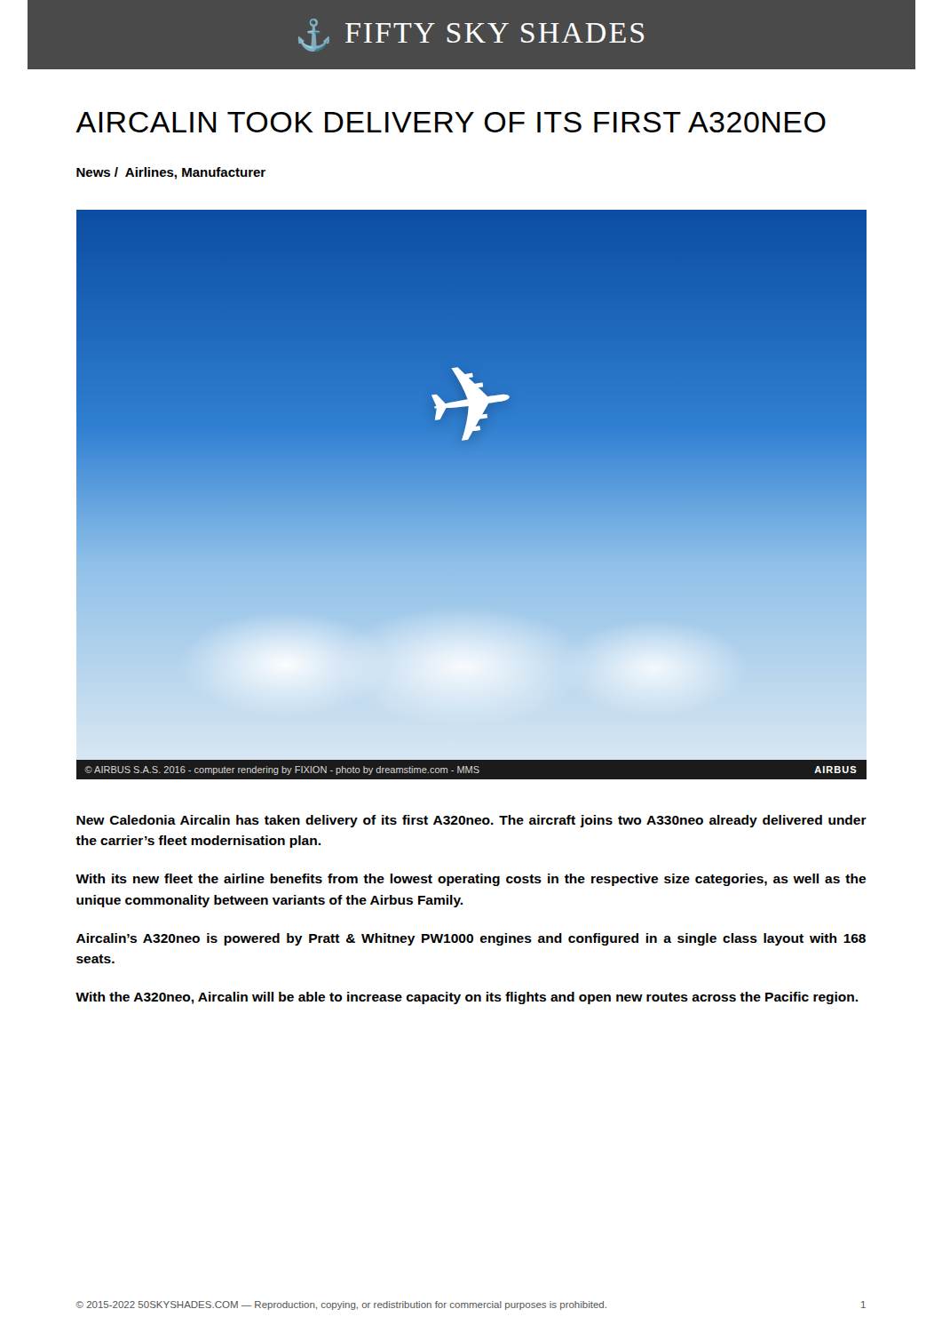⚓ FIFTY SKY SHADES
AIRCALIN TOOK DELIVERY OF ITS FIRST A320NEO
News / Airlines, Manufacturer
✈
© AIRBUS S.A.S. 2016 - computer rendering by FIXION - photo by dreamstime.com - MMS AIRBUS
New Caledonia Aircalin has taken delivery of its first A320neo. The aircraft joins two A330neo already delivered under the carrier’s fleet modernisation plan.
With its new fleet the airline benefits from the lowest operating costs in the respective size categories, as well as the unique commonality between variants of the Airbus Family.
Aircalin’s A320neo is powered by Pratt & Whitney PW1000 engines and configured in a single class layout with 168 seats.
With the A320neo, Aircalin will be able to increase capacity on its flights and open new routes across the Pacific region.
© 2015-2022 50SKYSHADES.COM — Reproduction, copying, or redistribution for commercial purposes is prohibited. 1